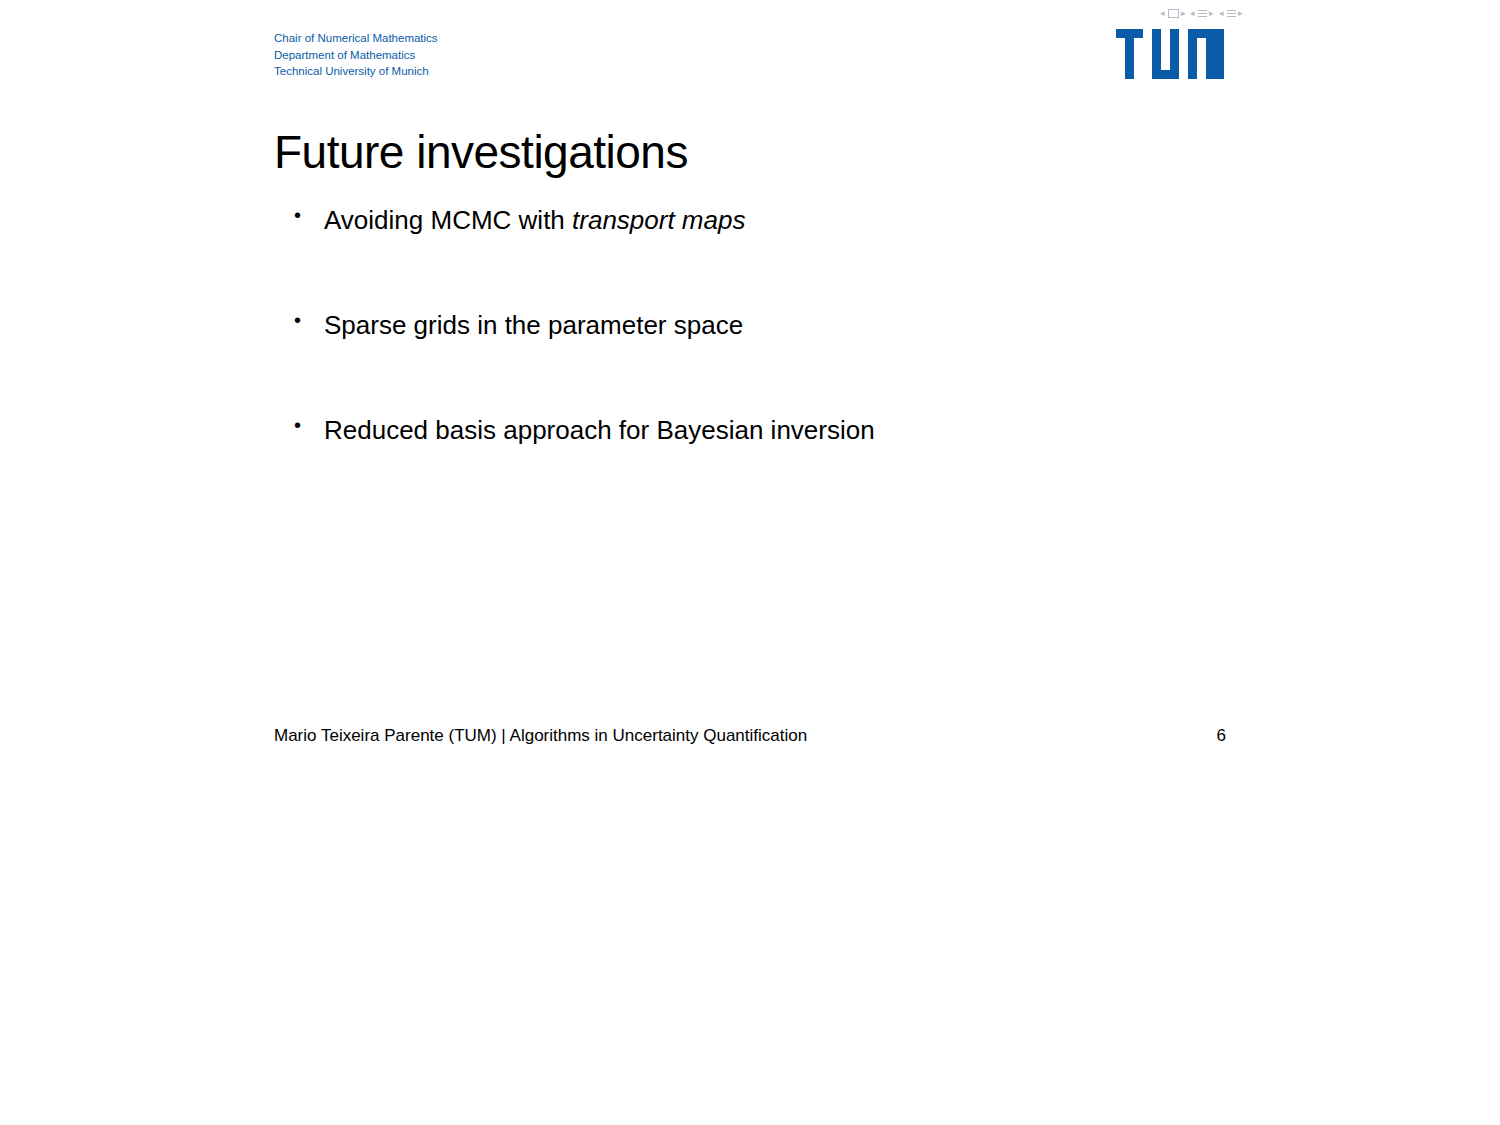◂ ▸ ◂ ▸ ◂ ▸
Chair of Numerical Mathematics
Department of Mathematics
Technical University of Munich
Future investigations
Avoiding MCMC with transport maps
Sparse grids in the parameter space
Reduced basis approach for Bayesian inversion
Mario Teixeira Parente (TUM) | Algorithms in Uncertainty Quantification 6